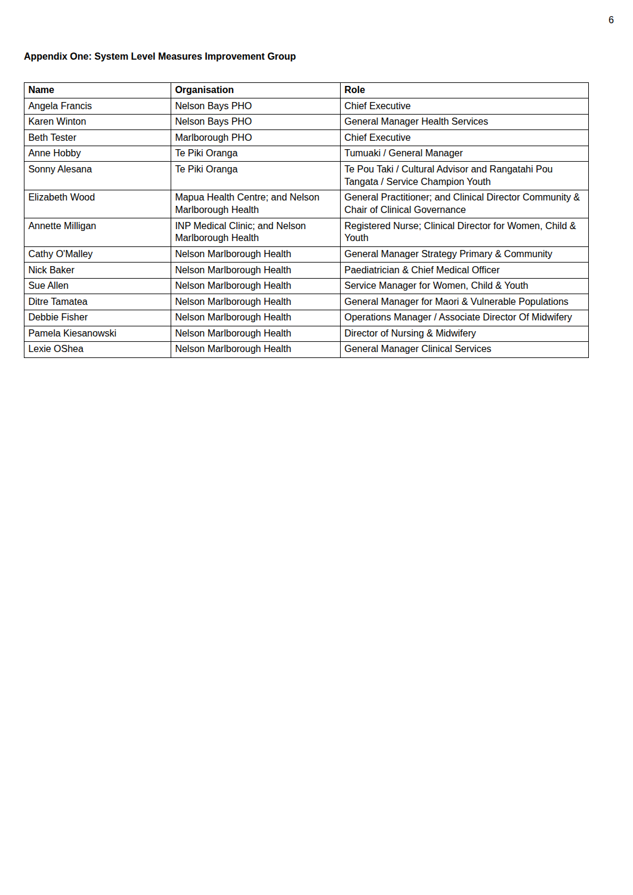6
Appendix One: System Level Measures Improvement Group
| Name | Organisation | Role |
| --- | --- | --- |
| Angela Francis | Nelson Bays PHO | Chief Executive |
| Karen Winton | Nelson Bays PHO | General Manager Health Services |
| Beth Tester | Marlborough PHO | Chief Executive |
| Anne Hobby | Te Piki Oranga | Tumuaki / General Manager |
| Sonny Alesana | Te Piki Oranga | Te Pou Taki / Cultural Advisor and Rangatahi Pou Tangata / Service Champion Youth |
| Elizabeth Wood | Mapua Health Centre; and Nelson Marlborough Health | General Practitioner; and Clinical Director Community & Chair of Clinical Governance |
| Annette Milligan | INP Medical Clinic; and Nelson Marlborough Health | Registered Nurse; Clinical Director for Women, Child & Youth |
| Cathy O'Malley | Nelson Marlborough Health | General Manager Strategy Primary & Community |
| Nick Baker | Nelson Marlborough Health | Paediatrician & Chief Medical Officer |
| Sue Allen | Nelson Marlborough Health | Service Manager for Women, Child & Youth |
| Ditre Tamatea | Nelson Marlborough Health | General Manager for Maori & Vulnerable Populations |
| Debbie Fisher | Nelson Marlborough Health | Operations Manager / Associate Director Of Midwifery |
| Pamela Kiesanowski | Nelson Marlborough Health | Director of Nursing & Midwifery |
| Lexie OShea | Nelson Marlborough Health | General Manager Clinical Services |